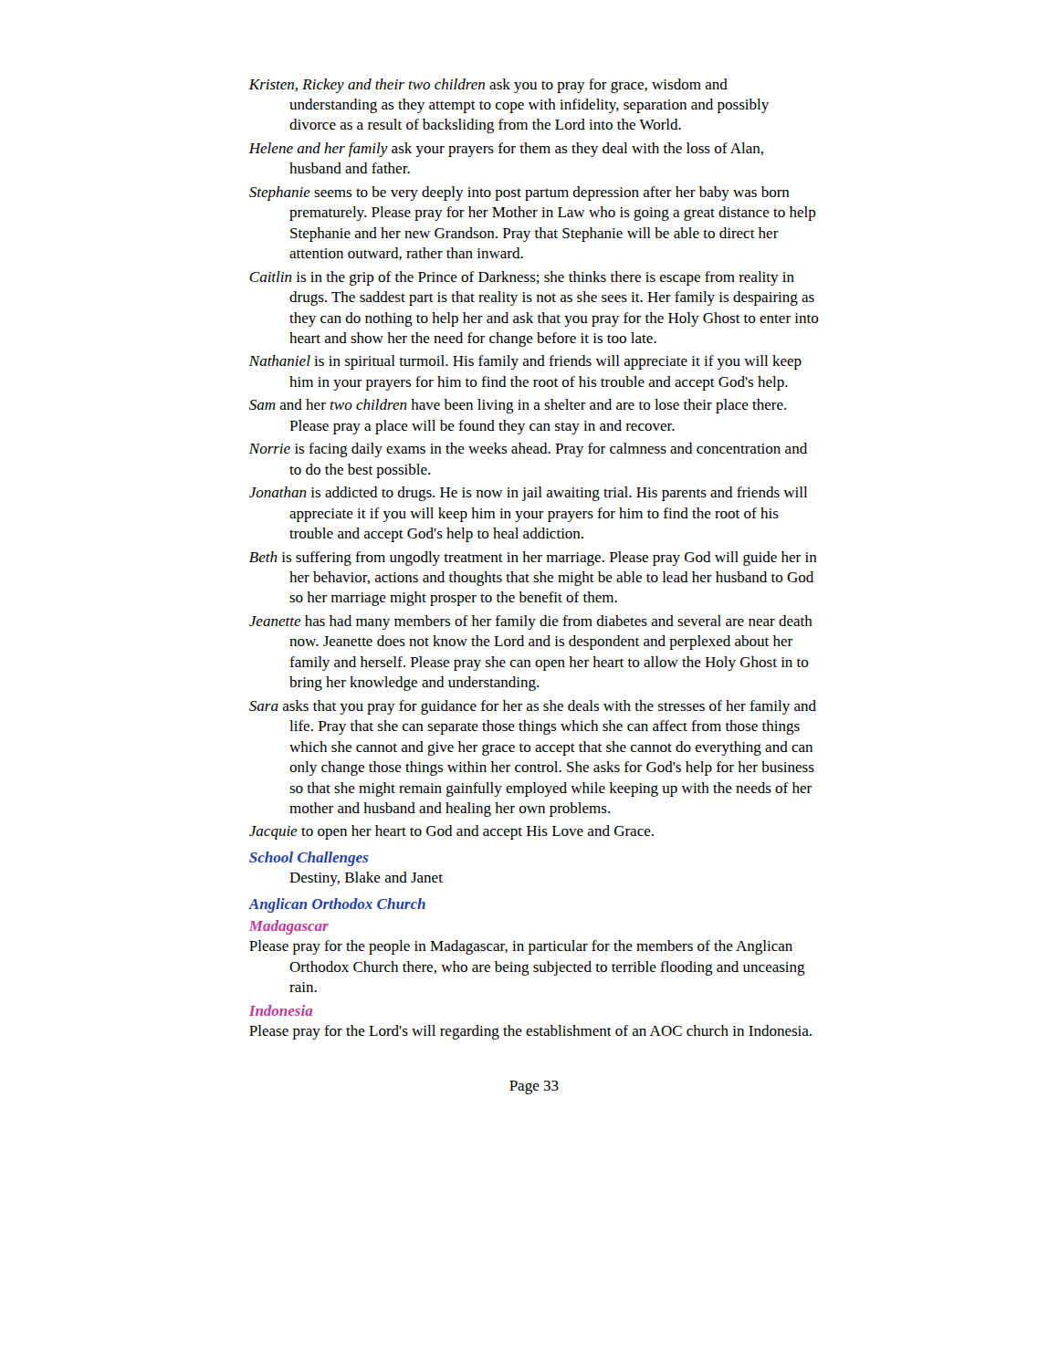Kristen, Rickey and their two children ask you to pray for grace, wisdom and understanding as they attempt to cope with infidelity, separation and possibly divorce as a result of backsliding from the Lord into the World.
Helene and her family ask your prayers for them as they deal with the loss of Alan, husband and father.
Stephanie seems to be very deeply into post partum depression after her baby was born prematurely. Please pray for her Mother in Law who is going a great distance to help Stephanie and her new Grandson. Pray that Stephanie will be able to direct her attention outward, rather than inward.
Caitlin is in the grip of the Prince of Darkness; she thinks there is escape from reality in drugs. The saddest part is that reality is not as she sees it. Her family is despairing as they can do nothing to help her and ask that you pray for the Holy Ghost to enter into heart and show her the need for change before it is too late.
Nathaniel is in spiritual turmoil. His family and friends will appreciate it if you will keep him in your prayers for him to find the root of his trouble and accept God's help.
Sam and her two children have been living in a shelter and are to lose their place there. Please pray a place will be found they can stay in and recover.
Norrie is facing daily exams in the weeks ahead. Pray for calmness and concentration and to do the best possible.
Jonathan is addicted to drugs. He is now in jail awaiting trial. His parents and friends will appreciate it if you will keep him in your prayers for him to find the root of his trouble and accept God's help to heal addiction.
Beth is suffering from ungodly treatment in her marriage. Please pray God will guide her in her behavior, actions and thoughts that she might be able to lead her husband to God so her marriage might prosper to the benefit of them.
Jeanette has had many members of her family die from diabetes and several are near death now. Jeanette does not know the Lord and is despondent and perplexed about her family and herself. Please pray she can open her heart to allow the Holy Ghost in to bring her knowledge and understanding.
Sara asks that you pray for guidance for her as she deals with the stresses of her family and life. Pray that she can separate those things which she can affect from those things which she cannot and give her grace to accept that she cannot do everything and can only change those things within her control. She asks for God's help for her business so that she might remain gainfully employed while keeping up with the needs of her mother and husband and healing her own problems.
Jacquie to open her heart to God and accept His Love and Grace.
School Challenges
Destiny, Blake and Janet
Anglican Orthodox Church
Madagascar
Please pray for the people in Madagascar, in particular for the members of the Anglican Orthodox Church there, who are being subjected to terrible flooding and unceasing rain.
Indonesia
Please pray for the Lord's will regarding the establishment of an AOC church in Indonesia.
Page 33